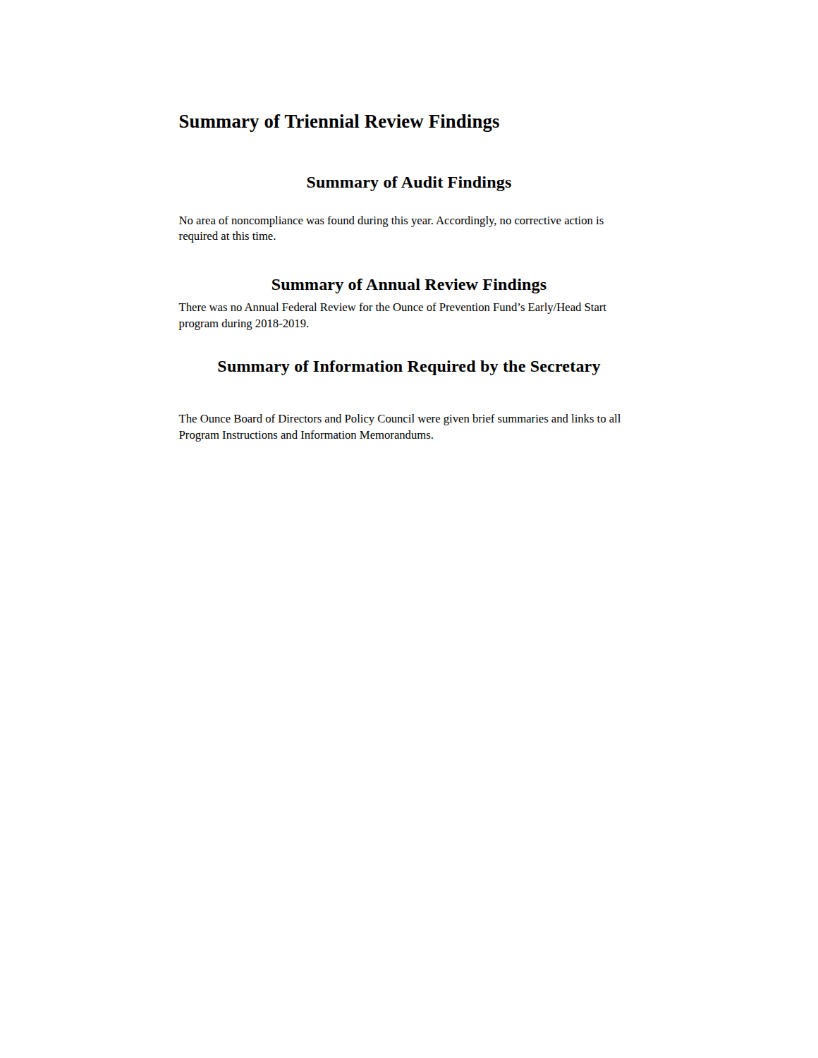Summary of Triennial Review Findings
Summary of Audit Findings
No area of noncompliance was found during this year. Accordingly, no corrective action is required at this time.
Summary of Annual Review Findings
There was no Annual Federal Review for the Ounce of Prevention Fund’s Early/Head Start program during 2018-2019.
Summary of Information Required by the Secretary
The Ounce Board of Directors and Policy Council were given brief summaries and links to all Program Instructions and Information Memorandums.